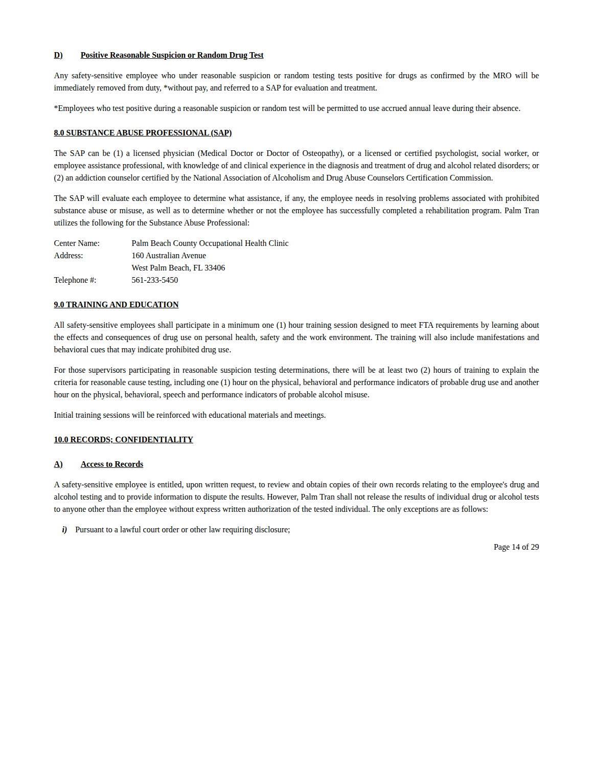D) Positive Reasonable Suspicion or Random Drug Test
Any safety-sensitive employee who under reasonable suspicion or random testing tests positive for drugs as confirmed by the MRO will be immediately removed from duty, *without pay, and referred to a SAP for evaluation and treatment.
*Employees who test positive during a reasonable suspicion or random test will be permitted to use accrued annual leave during their absence.
8.0 SUBSTANCE ABUSE PROFESSIONAL (SAP)
The SAP can be (1) a licensed physician (Medical Doctor or Doctor of Osteopathy), or a licensed or certified psychologist, social worker, or employee assistance professional, with knowledge of and clinical experience in the diagnosis and treatment of drug and alcohol related disorders; or (2) an addiction counselor certified by the National Association of Alcoholism and Drug Abuse Counselors Certification Commission.
The SAP will evaluate each employee to determine what assistance, if any, the employee needs in resolving problems associated with prohibited substance abuse or misuse, as well as to determine whether or not the employee has successfully completed a rehabilitation program. Palm Tran utilizes the following for the Substance Abuse Professional:
| Center Name: | Palm Beach County Occupational Health Clinic |
| Address: | 160 Australian Avenue |
| | West Palm Beach, FL 33406 |
| Telephone #: | 561-233-5450 |
9.0 TRAINING AND EDUCATION
All safety-sensitive employees shall participate in a minimum one (1) hour training session designed to meet FTA requirements by learning about the effects and consequences of drug use on personal health, safety and the work environment. The training will also include manifestations and behavioral cues that may indicate prohibited drug use.
For those supervisors participating in reasonable suspicion testing determinations, there will be at least two (2) hours of training to explain the criteria for reasonable cause testing, including one (1) hour on the physical, behavioral and performance indicators of probable drug use and another hour on the physical, behavioral, speech and performance indicators of probable alcohol misuse.
Initial training sessions will be reinforced with educational materials and meetings.
10.0 RECORDS; CONFIDENTIALITY
A) Access to Records
A safety-sensitive employee is entitled, upon written request, to review and obtain copies of their own records relating to the employee's drug and alcohol testing and to provide information to dispute the results. However, Palm Tran shall not release the results of individual drug or alcohol tests to anyone other than the employee without express written authorization of the tested individual. The only exceptions are as follows:
i) Pursuant to a lawful court order or other law requiring disclosure;
Page 14 of 29